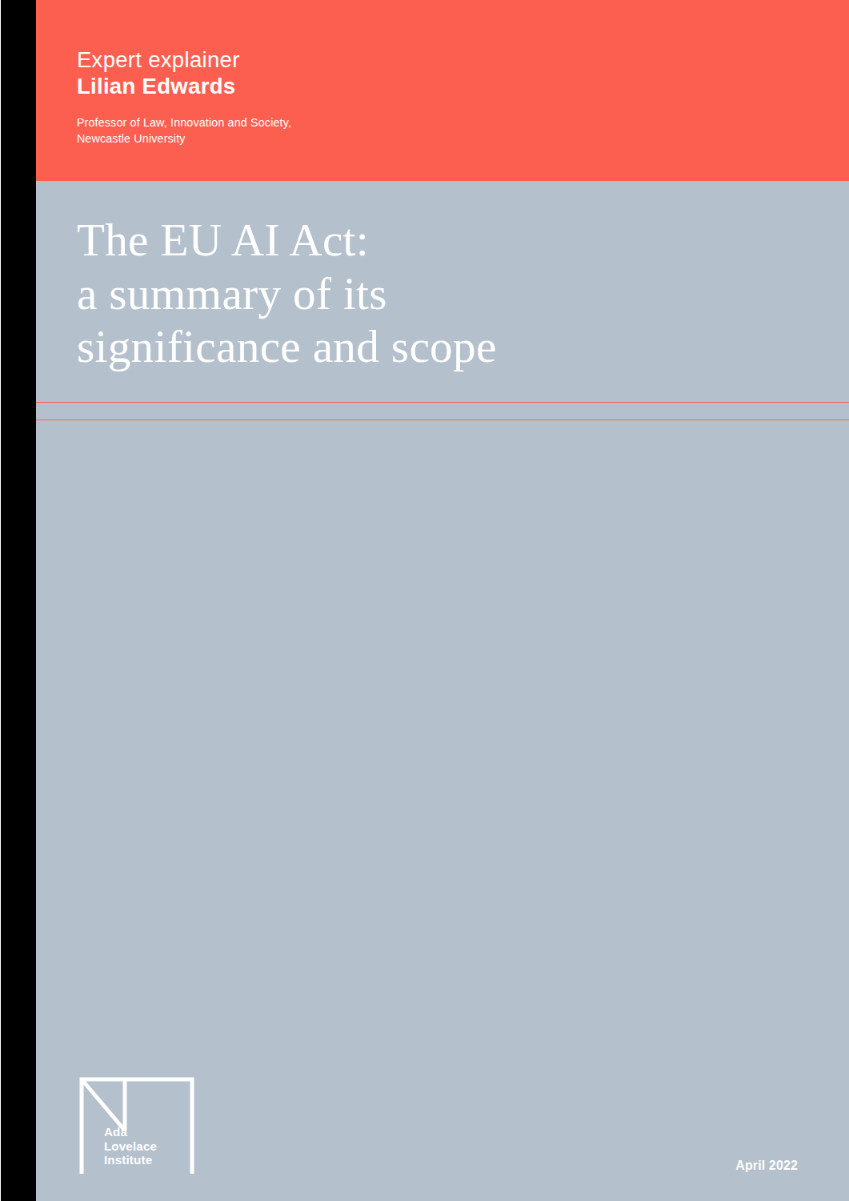Expert explainer Lilian Edwards
Professor of Law, Innovation and Society,
Newcastle University
The EU AI Act:
a summary of its
significance and scope
Ada
Lovelace
Institute
April 2022